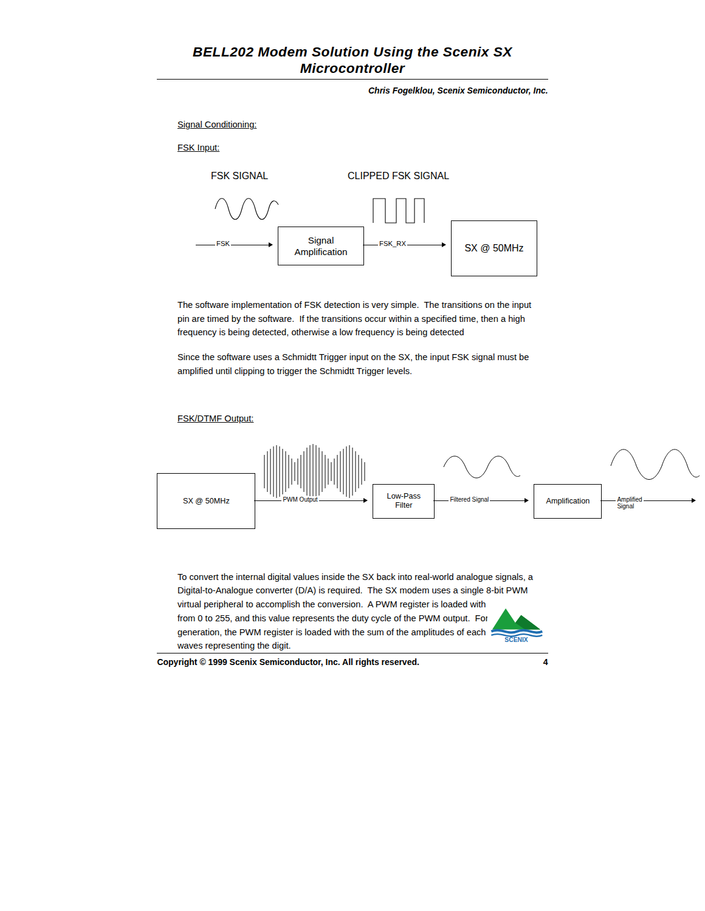BELL202 Modem Solution Using the Scenix SX Microcontroller
Chris Fogelklou, Scenix Semiconductor, Inc.
Signal Conditioning:
FSK Input:
FSK SIGNAL
CLIPPED FSK SIGNAL
Signal
Amplification
SX @ 50MHz
FSK
FSK_RX
The software implementation of FSK detection is very simple. The transitions on the input pin are timed by the software. If the transitions occur within a specified time, then a high frequency is being detected, otherwise a low frequency is being detected
Since the software uses a Schmidtt Trigger input on the SX, the input FSK signal must be amplified until clipping to trigger the Schmidtt Trigger levels.
FSK/DTMF Output:
SX @ 50MHz
Low-Pass
Filter
Amplification
PWM Output
Filtered Signal
Amplified Signal
To convert the internal digital values inside the SX back into real-world analogue signals, a Digital-to-Analogue converter (D/A) is required. The SX modem uses a single 8-bit PWM virtual peripheral to accomplish the conversion. A PWM register is loaded with a value from 0 to 255, and this value represents the duty cycle of the PWM output. For DTMF generation, the PWM register is loaded with the sum of the amplitudes of each of the sine waves representing the digit.
SCENIX
Copyright © 1999 Scenix Semiconductor, Inc. All rights reserved. 4